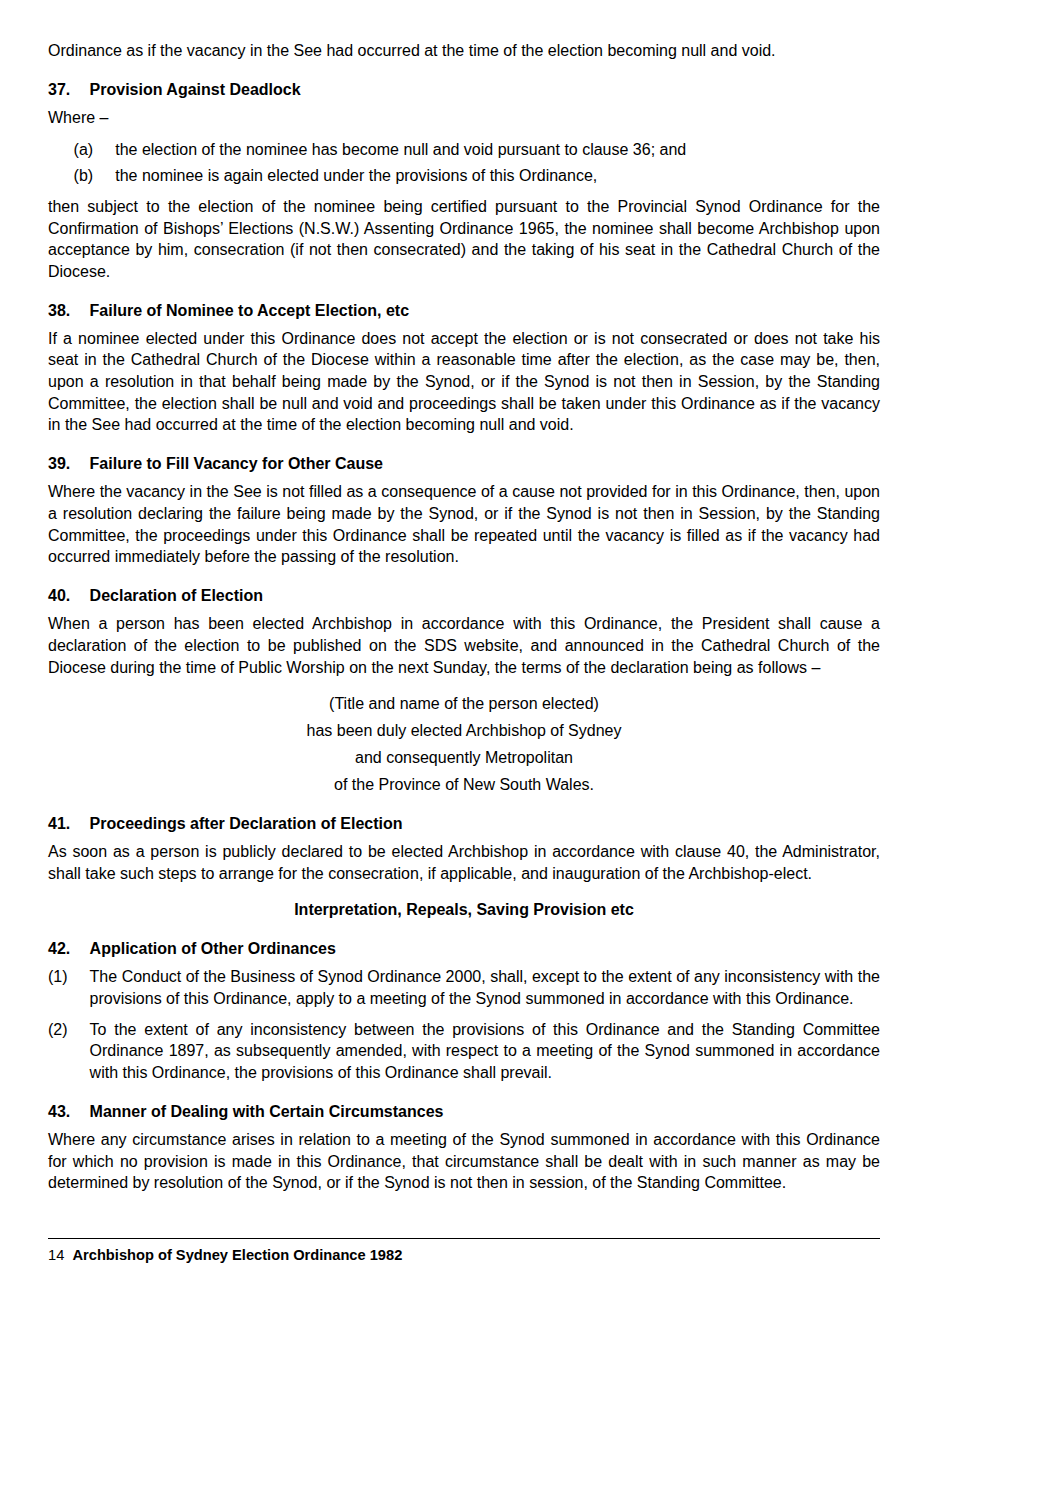Ordinance as if the vacancy in the See had occurred at the time of the election becoming null and void.
37. Provision Against Deadlock
Where –
(a) the election of the nominee has become null and void pursuant to clause 36; and
(b) the nominee is again elected under the provisions of this Ordinance,
then subject to the election of the nominee being certified pursuant to the Provincial Synod Ordinance for the Confirmation of Bishops’ Elections (N.S.W.) Assenting Ordinance 1965, the nominee shall become Archbishop upon acceptance by him, consecration (if not then consecrated) and the taking of his seat in the Cathedral Church of the Diocese.
38. Failure of Nominee to Accept Election, etc
If a nominee elected under this Ordinance does not accept the election or is not consecrated or does not take his seat in the Cathedral Church of the Diocese within a reasonable time after the election, as the case may be, then, upon a resolution in that behalf being made by the Synod, or if the Synod is not then in Session, by the Standing Committee, the election shall be null and void and proceedings shall be taken under this Ordinance as if the vacancy in the See had occurred at the time of the election becoming null and void.
39. Failure to Fill Vacancy for Other Cause
Where the vacancy in the See is not filled as a consequence of a cause not provided for in this Ordinance, then, upon a resolution declaring the failure being made by the Synod, or if the Synod is not then in Session, by the Standing Committee, the proceedings under this Ordinance shall be repeated until the vacancy is filled as if the vacancy had occurred immediately before the passing of the resolution.
40. Declaration of Election
When a person has been elected Archbishop in accordance with this Ordinance, the President shall cause a declaration of the election to be published on the SDS website, and announced in the Cathedral Church of the Diocese during the time of Public Worship on the next Sunday, the terms of the declaration being as follows –
(Title and name of the person elected)
has been duly elected Archbishop of Sydney
and consequently Metropolitan
of the Province of New South Wales.
41. Proceedings after Declaration of Election
As soon as a person is publicly declared to be elected Archbishop in accordance with clause 40, the Administrator, shall take such steps to arrange for the consecration, if applicable, and inauguration of the Archbishop-elect.
Interpretation, Repeals, Saving Provision etc
42. Application of Other Ordinances
(1) The Conduct of the Business of Synod Ordinance 2000, shall, except to the extent of any inconsistency with the provisions of this Ordinance, apply to a meeting of the Synod summoned in accordance with this Ordinance.
(2) To the extent of any inconsistency between the provisions of this Ordinance and the Standing Committee Ordinance 1897, as subsequently amended, with respect to a meeting of the Synod summoned in accordance with this Ordinance, the provisions of this Ordinance shall prevail.
43. Manner of Dealing with Certain Circumstances
Where any circumstance arises in relation to a meeting of the Synod summoned in accordance with this Ordinance for which no provision is made in this Ordinance, that circumstance shall be dealt with in such manner as may be determined by resolution of the Synod, or if the Synod is not then in session, of the Standing Committee.
14 Archbishop of Sydney Election Ordinance 1982